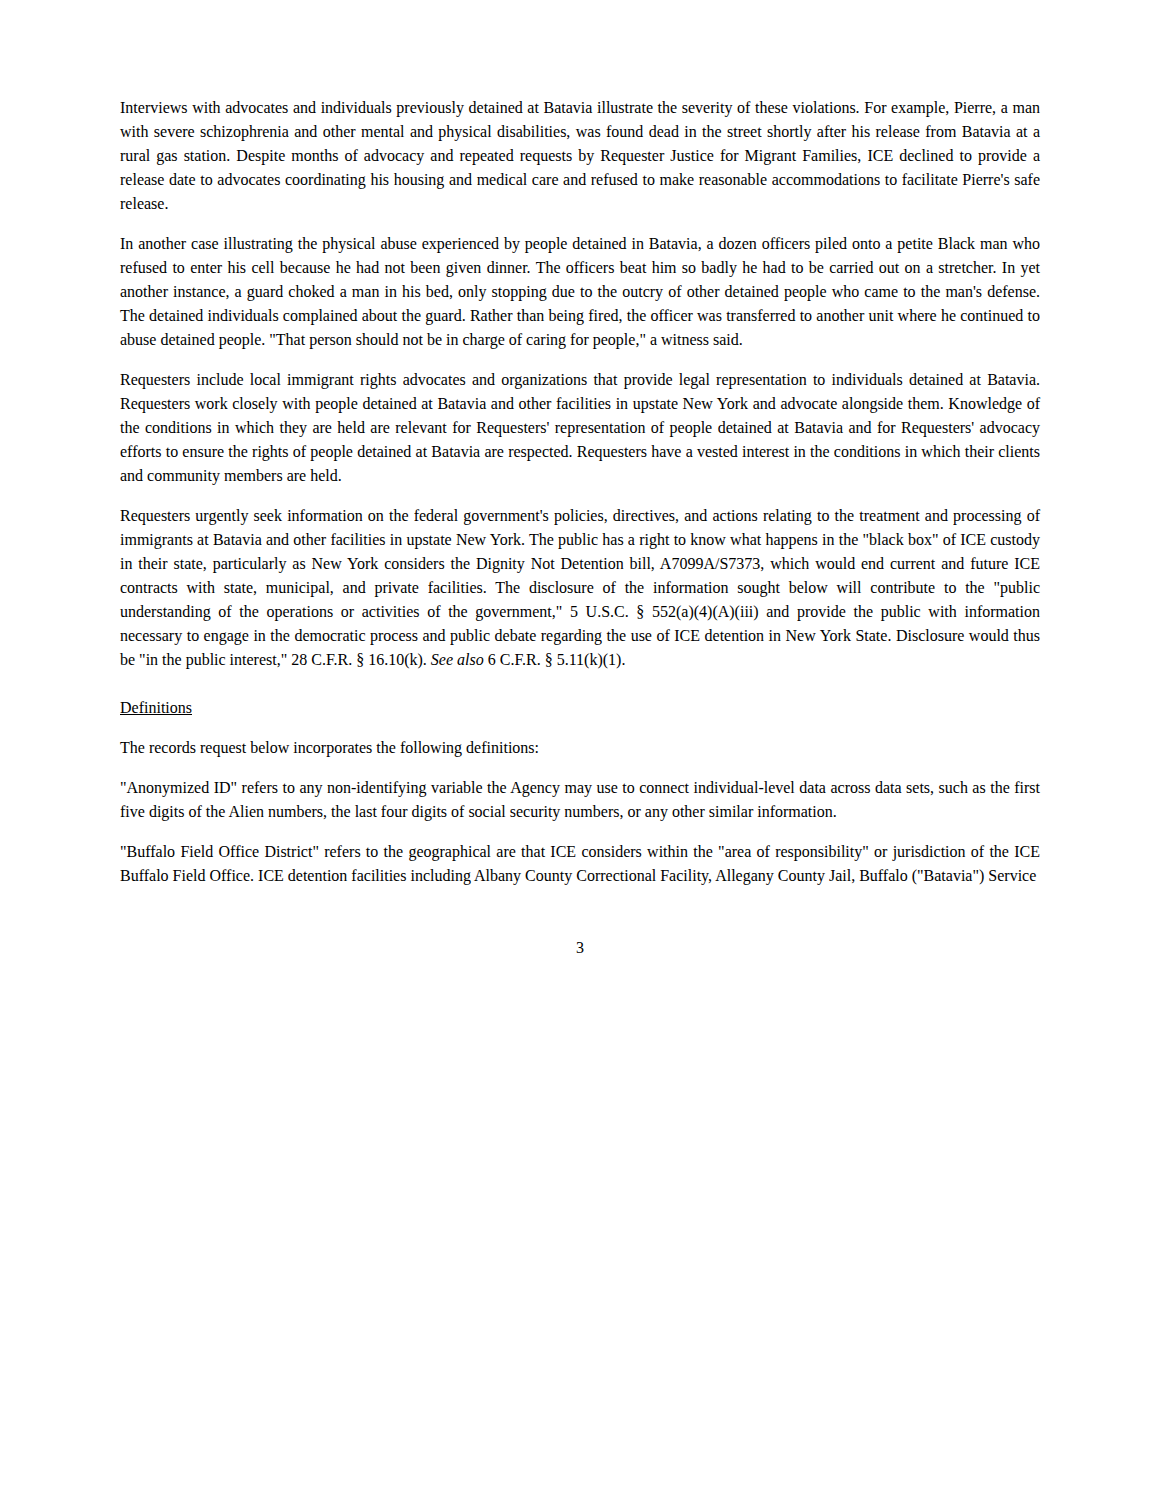Interviews with advocates and individuals previously detained at Batavia illustrate the severity of these violations. For example, Pierre, a man with severe schizophrenia and other mental and physical disabilities, was found dead in the street shortly after his release from Batavia at a rural gas station. Despite months of advocacy and repeated requests by Requester Justice for Migrant Families, ICE declined to provide a release date to advocates coordinating his housing and medical care and refused to make reasonable accommodations to facilitate Pierre's safe release.
In another case illustrating the physical abuse experienced by people detained in Batavia, a dozen officers piled onto a petite Black man who refused to enter his cell because he had not been given dinner. The officers beat him so badly he had to be carried out on a stretcher. In yet another instance, a guard choked a man in his bed, only stopping due to the outcry of other detained people who came to the man's defense. The detained individuals complained about the guard. Rather than being fired, the officer was transferred to another unit where he continued to abuse detained people. "That person should not be in charge of caring for people," a witness said.
Requesters include local immigrant rights advocates and organizations that provide legal representation to individuals detained at Batavia. Requesters work closely with people detained at Batavia and other facilities in upstate New York and advocate alongside them. Knowledge of the conditions in which they are held are relevant for Requesters' representation of people detained at Batavia and for Requesters' advocacy efforts to ensure the rights of people detained at Batavia are respected. Requesters have a vested interest in the conditions in which their clients and community members are held.
Requesters urgently seek information on the federal government's policies, directives, and actions relating to the treatment and processing of immigrants at Batavia and other facilities in upstate New York. The public has a right to know what happens in the "black box" of ICE custody in their state, particularly as New York considers the Dignity Not Detention bill, A7099A/S7373, which would end current and future ICE contracts with state, municipal, and private facilities. The disclosure of the information sought below will contribute to the "public understanding of the operations or activities of the government," 5 U.S.C. § 552(a)(4)(A)(iii) and provide the public with information necessary to engage in the democratic process and public debate regarding the use of ICE detention in New York State. Disclosure would thus be "in the public interest," 28 C.F.R. § 16.10(k). See also 6 C.F.R. § 5.11(k)(1).
Definitions
The records request below incorporates the following definitions:
"Anonymized ID" refers to any non-identifying variable the Agency may use to connect individual-level data across data sets, such as the first five digits of the Alien numbers, the last four digits of social security numbers, or any other similar information.
"Buffalo Field Office District" refers to the geographical are that ICE considers within the "area of responsibility" or jurisdiction of the ICE Buffalo Field Office. ICE detention facilities including Albany County Correctional Facility, Allegany County Jail, Buffalo ("Batavia") Service
3